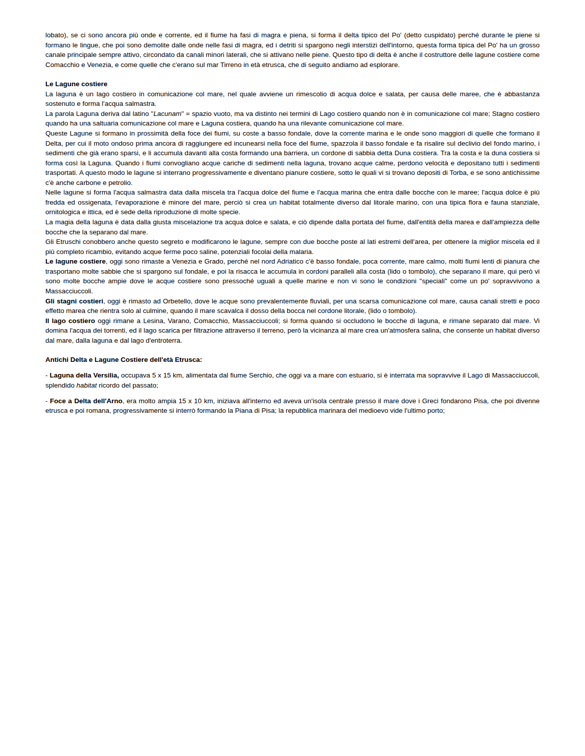lobato), se ci sono ancora più onde e corrente, ed il fiume ha fasi di magra e piena, si forma il delta tipico del Po' (detto cuspidato) perché durante le piene si formano le lingue, che poi sono demolite dalle onde nelle fasi di magra, ed i detriti si spargono negli interstizi dell'intorno, questa forma tipica del Po' ha un grosso canale principale sempre attivo, circondato da canali minori laterali, che si attivano nelle piene. Questo tipo di delta è anche il costruttore delle lagune costiere come Comacchio e Venezia, e come quelle che c'erano sul mar Tirreno in età etrusca, che di seguito andiamo ad esplorare.
Le Lagune costiere
La laguna è un lago costiero in comunicazione col mare, nel quale avviene un rimescolio di acqua dolce e salata, per causa delle maree, che è abbastanza sostenuto e forma l'acqua salmastra.
La parola Laguna deriva dal latino "Lacunam" = spazio vuoto, ma va distinto nei termini di Lago costiero quando non è in comunicazione col mare; Stagno costiero quando ha una saltuaria comunicazione col mare e Laguna costiera, quando ha una rilevante comunicazione col mare.
Queste Lagune si formano in prossimità della foce dei fiumi, su coste a basso fondale, dove la corrente marina e le onde sono maggiori di quelle che formano il Delta, per cui il moto ondoso prima ancora di raggiungere ed incunearsi nella foce del fiume, spazzola il basso fondale e fa risalire sul declivio del fondo marino, i sedimenti che già erano sparsi, e li accumula davanti alla costa formando una barriera, un cordone di sabbia detta Duna costiera. Tra la costa e la duna costiera si forma così la Laguna. Quando i fiumi convogliano acque cariche di sedimenti nella laguna, trovano acque calme, perdono velocità e depositano tutti i sedimenti trasportati. A questo modo le lagune si interrano progressivamente e diventano pianure costiere, sotto le quali vi si trovano depositi di Torba, e se sono antichissime c'è anche carbone e petrolio.
Nelle lagune si forma l'acqua salmastra data dalla miscela tra l'acqua dolce del fiume e l'acqua marina che entra dalle bocche con le maree; l'acqua dolce è più fredda ed ossigenata, l'evaporazione è minore del mare, perciò si crea un habitat totalmente diverso dal litorale marino, con una tipica flora e fauna stanziale, ornitologica e ittica, ed è sede della riproduzione di molte specie.
La magia della laguna è data dalla giusta miscelazione tra acqua dolce e salata, e ciò dipende dalla portata del fiume, dall'entità della marea e dall'ampiezza delle bocche che la separano dal mare.
Gli Etruschi conobbero anche questo segreto e modificarono le lagune, sempre con due bocche poste al lati estremi dell'area, per ottenere la miglior miscela ed il più completo ricambio, evitando acque ferme poco saline, potenziali focolai della malaria.
Le lagune costiere, oggi sono rimaste a Venezia e Grado, perché nel nord Adriatico c'è basso fondale, poca corrente, mare calmo, molti fiumi lenti di pianura che trasportano molte sabbie che si spargono sul fondale, e poi la risacca le accumula in cordoni paralleli alla costa (lido o tombolo), che separano il mare, qui però vi sono molte bocche ampie dove le acque costiere sono pressoché uguali a quelle marine e non vi sono le condizioni "speciali" come un po' sopravvivono a Massacciuccoli.
Gli stagni costieri, oggi è rimasto ad Orbetello, dove le acque sono prevalentemente fluviali, per una scarsa comunicazione col mare, causa canali stretti e poco effetto marea che rientra solo al culmine, quando il mare scavalca il dosso della bocca nel cordone litorale, (lido o tombolo).
Il lago costiero oggi rimane a Lesina, Varano, Comacchio, Massacciuccoli; si forma quando si occludono le bocche di laguna, e rimane separato dal mare. Vi domina l'acqua dei torrenti, ed il lago scarica per filtrazione attraverso il terreno, però la vicinanza al mare crea un'atmosfera salina, che consente un habitat diverso dal mare, dalla laguna e dal lago d'entroterra.
Antichi Delta e Lagune Costiere dell'età Etrusca:
- Laguna della Versilia, occupava 5 x 15 km, alimentata dal fiume Serchio, che oggi va a mare con estuario, si è interrata ma sopravvive il Lago di Massacciuccoli, splendido habitat ricordo del passato;
- Foce a Delta dell'Arno, era molto ampia 15 x 10 km, iniziava all'interno ed aveva un'isola centrale presso il mare dove i Greci fondarono Pisa, che poi divenne etrusca e poi romana, progressivamente si interrò formando la Piana di Pisa; la repubblica marinara del medioevo vide l'ultimo porto;